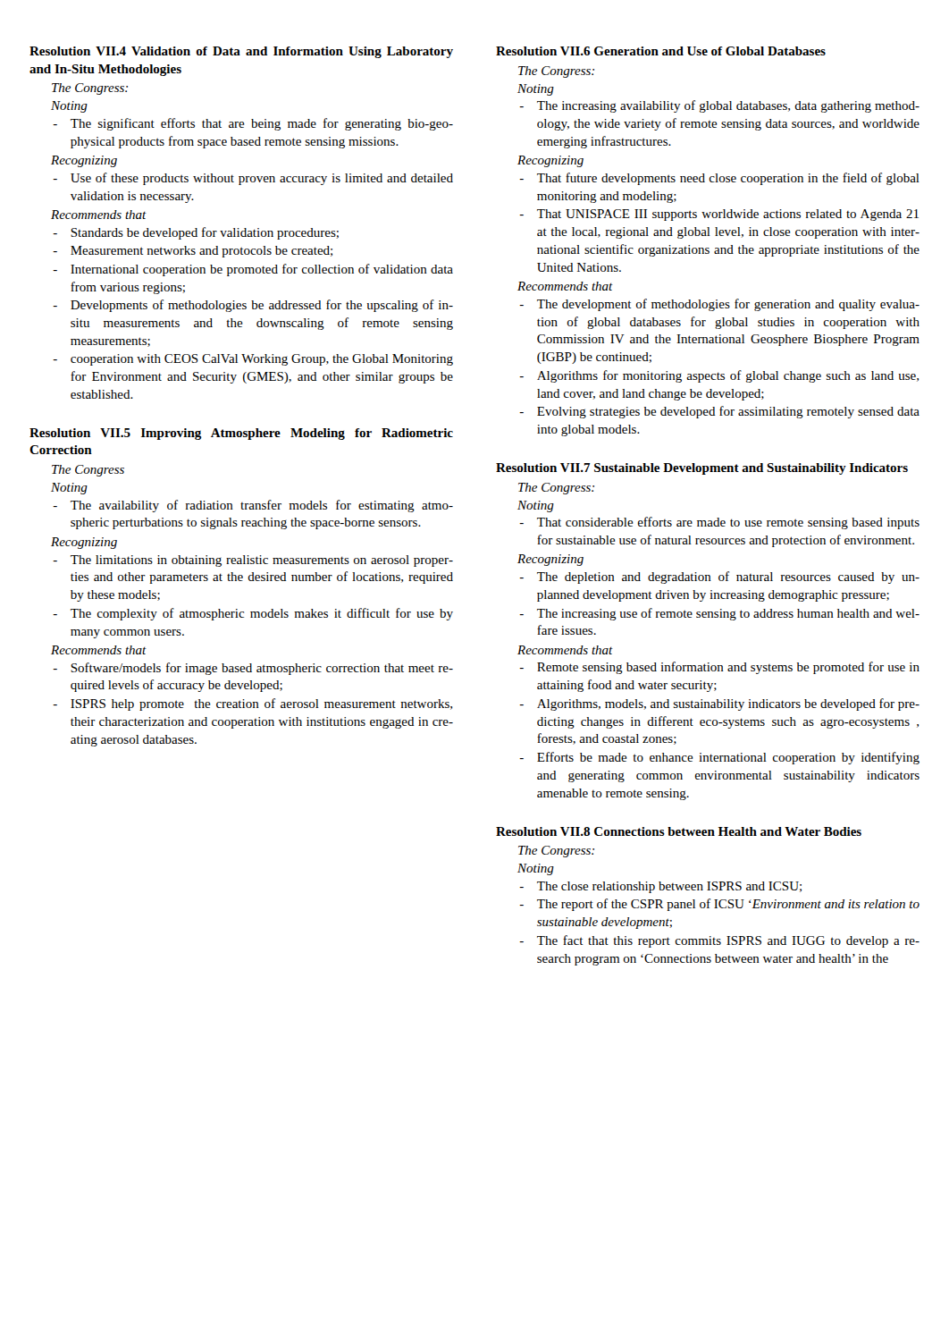Resolution VII.4 Validation of Data and Information Using Laboratory and In‑Situ Methodologies
The Congress:
Noting
The significant efforts that are being made for generating bio-geo-physical products from space based remote sensing missions.
Recognizing
Use of these products without proven accuracy is limited and detailed validation is necessary.
Recommends that
Standards be developed for validation procedures;
Measurement networks and protocols be created;
International cooperation be promoted for collection of validation data from various regions;
Developments of methodologies be addressed for the upscaling of in-situ measurements and the downscaling of remote sensing measurements;
cooperation with CEOS CalVal Working Group, the Global Monitoring for Environment and Security (GMES), and other similar groups be established.
Resolution VII.5 Improving Atmosphere Modeling for Radiometric Correction
The Congress
Noting
The availability of radiation transfer models for estimating atmospheric perturbations to signals reaching the space-borne sensors.
Recognizing
The limitations in obtaining realistic measurements on aerosol properties and other parameters at the desired number of locations, required by these models;
The complexity of atmospheric models makes it difficult for use by many common users.
Recommends that
Software/models for image based atmospheric correction that meet required levels of accuracy be developed;
ISPRS help promote the creation of aerosol measurement networks, their characterization and cooperation with institutions engaged in creating aerosol databases.
Resolution VII.6 Generation and Use of Global Databases
The Congress:
Noting
The increasing availability of global databases, data gathering methodology, the wide variety of remote sensing data sources, and worldwide emerging infrastructures.
Recognizing
That future developments need close cooperation in the field of global monitoring and modeling;
That UNISPACE III supports worldwide actions related to Agenda 21 at the local, regional and global level, in close cooperation with international scientific organizations and the appropriate institutions of the United Nations.
Recommends that
The development of methodologies for generation and quality evaluation of global databases for global studies in cooperation with Commission IV and the International Geosphere Biosphere Program (IGBP) be continued;
Algorithms for monitoring aspects of global change such as land use, land cover, and land change be developed;
Evolving strategies be developed for assimilating remotely sensed data into global models.
Resolution VII.7 Sustainable Development and Sustainability Indicators
The Congress:
Noting
That considerable efforts are made to use remote sensing based inputs for sustainable use of natural resources and protection of environment.
Recognizing
The depletion and degradation of natural resources caused by unplanned development driven by increasing demographic pressure;
The increasing use of remote sensing to address human health and welfare issues.
Recommends that
Remote sensing based information and systems be promoted for use in attaining food and water security;
Algorithms, models, and sustainability indicators be developed for predicting changes in different eco-systems such as agro-ecosystems , forests, and coastal zones;
Efforts be made to enhance international cooperation by identifying and generating common environmental sustainability indicators amenable to remote sensing.
Resolution VII.8 Connections between Health and Water Bodies
The Congress:
Noting
The close relationship between ISPRS and ICSU;
The report of the CSPR panel of ICSU ‘Environment and its relation to sustainable development;
The fact that this report commits ISPRS and IUGG to develop a research program on ‘Connections between water and health’ in the